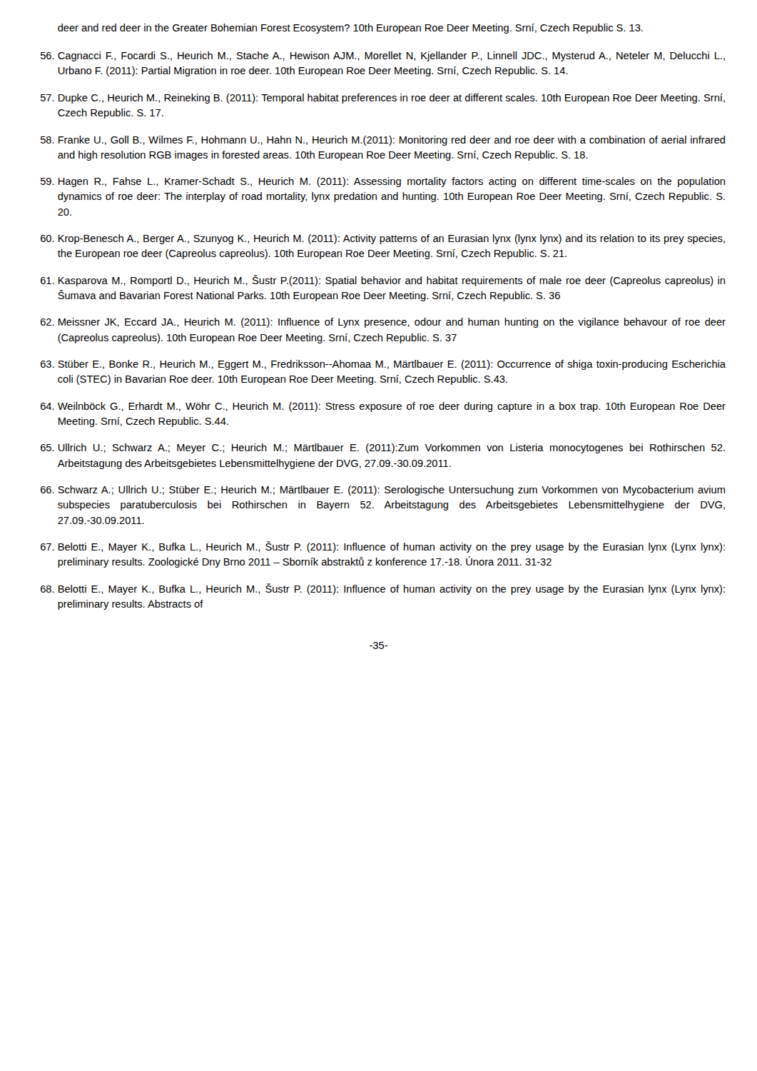deer and red deer in the Greater Bohemian Forest Ecosystem? 10th European Roe Deer Meeting. Srní, Czech Republic S. 13.
Cagnacci F., Focardi S., Heurich M., Stache A., Hewison AJM., Morellet N, Kjellander P., Linnell JDC., Mysterud A., Neteler M, Delucchi L., Urbano F. (2011): Partial Migration in roe deer. 10th European Roe Deer Meeting. Srní, Czech Republic. S. 14.
Dupke C., Heurich M., Reineking B. (2011): Temporal habitat preferences in roe deer at different scales. 10th European Roe Deer Meeting. Srní, Czech Republic. S. 17.
Franke U., Goll B., Wilmes F., Hohmann U., Hahn N., Heurich M.(2011): Monitoring red deer and roe deer with a combination of aerial infrared and high resolution RGB images in forested areas. 10th European Roe Deer Meeting. Srní, Czech Republic. S. 18.
Hagen R., Fahse L., Kramer-Schadt S., Heurich M. (2011): Assessing mortality factors acting on different time-scales on the population dynamics of roe deer: The interplay of road mortality, lynx predation and hunting. 10th European Roe Deer Meeting. Srní, Czech Republic. S. 20.
Krop-Benesch A., Berger A., Szunyog K., Heurich M. (2011): Activity patterns of an Eurasian lynx (lynx lynx) and its relation to its prey species, the European roe deer (Capreolus capreolus). 10th European Roe Deer Meeting. Srní, Czech Republic. S. 21.
Kasparova M., Romportl D., Heurich M., Šustr P.(2011): Spatial behavior and habitat requirements of male roe deer (Capreolus capreolus) in Šumava and Bavarian Forest National Parks. 10th European Roe Deer Meeting. Srní, Czech Republic. S. 36
Meissner JK, Eccard JA., Heurich M. (2011): Influence of Lynx presence, odour and human hunting on the vigilance behavour of roe deer (Capreolus capreolus). 10th European Roe Deer Meeting. Srní, Czech Republic. S. 37
Stüber E., Bonke R., Heurich M., Eggert M., Fredriksson--Ahomaa M., Märtlbauer E. (2011): Occurrence of shiga toxin-producing Escherichia coli (STEC) in Bavarian Roe deer. 10th European Roe Deer Meeting. Srní, Czech Republic. S.43.
Weilnböck G., Erhardt M., Wöhr C., Heurich M. (2011): Stress exposure of roe deer during capture in a box trap. 10th European Roe Deer Meeting. Srní, Czech Republic. S.44.
Ullrich U.; Schwarz A.; Meyer C.; Heurich M.; Märtlbauer E. (2011):Zum Vorkommen von Listeria monocytogenes bei Rothirschen 52. Arbeitstagung des Arbeitsgebietes Lebensmittelhygiene der DVG, 27.09.-30.09.2011.
Schwarz A.; Ullrich U.; Stüber E.; Heurich M.; Märtlbauer E. (2011): Serologische Untersuchung zum Vorkommen von Mycobacterium avium subspecies paratuberculosis bei Rothirschen in Bayern 52. Arbeitstagung des Arbeitsgebietes Lebensmittelhygiene der DVG, 27.09.-30.09.2011.
Belotti E., Mayer K., Bufka L., Heurich M., Šustr P. (2011): Influence of human activity on the prey usage by the Eurasian lynx (Lynx lynx): preliminary results. Zoologické Dny Brno 2011 – Sborník abstraktů z konference 17.-18. Února 2011. 31-32
Belotti E., Mayer K., Bufka L., Heurich M., Šustr P. (2011): Influence of human activity on the prey usage by the Eurasian lynx (Lynx lynx): preliminary results. Abstracts of
-35-